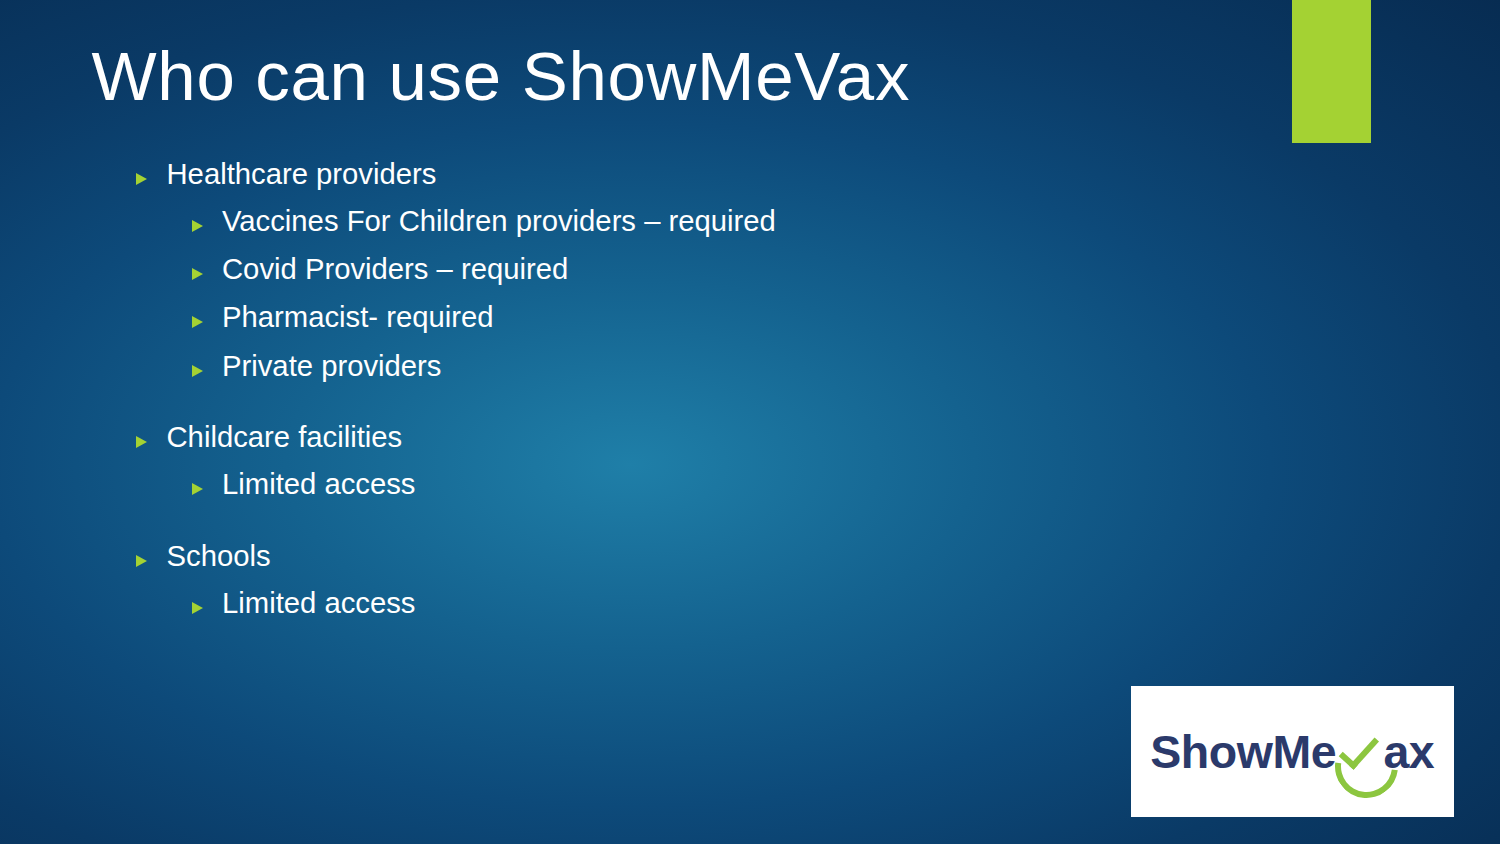Who can use ShowMeVax
Healthcare providers
Vaccines For Children providers – required
Covid Providers – required
Pharmacist- required
Private providers
Childcare facilities
Limited access
Schools
Limited access
Show Me ax